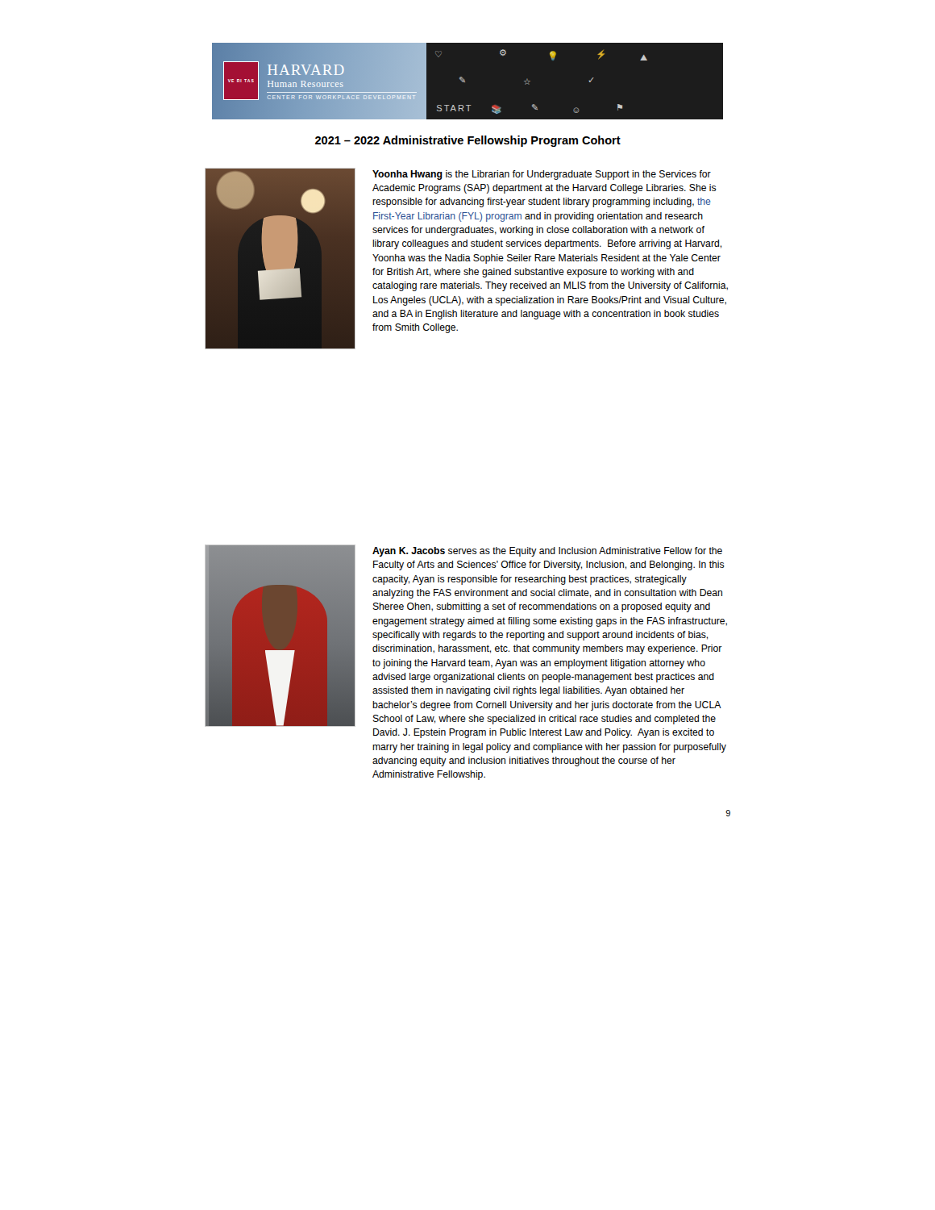HARVARD
Human Resources
Center for Workplace Development
♡ ⚙ 💡 ⚡ ⛰ ✎ ☆ ✓ START 📚 ✎ ☺ ⚑
2021 – 2022 Administrative Fellowship Program Cohort
Yoonha Hwang is the Librarian for Undergraduate Support in the Services for Academic Programs (SAP) department at the Harvard College Libraries. She is responsible for advancing first-year student library programming including, the First-Year Librarian (FYL) program and in providing orientation and research services for undergraduates, working in close collaboration with a network of library colleagues and student services departments. Before arriving at Harvard, Yoonha was the Nadia Sophie Seiler Rare Materials Resident at the Yale Center for British Art, where she gained substantive exposure to working with and cataloging rare materials. They received an MLIS from the University of California, Los Angeles (UCLA), with a specialization in Rare Books/Print and Visual Culture, and a BA in English literature and language with a concentration in book studies from Smith College.
Ayan K. Jacobs serves as the Equity and Inclusion Administrative Fellow for the Faculty of Arts and Sciences' Office for Diversity, Inclusion, and Belonging. In this capacity, Ayan is responsible for researching best practices, strategically analyzing the FAS environment and social climate, and in consultation with Dean Sheree Ohen, submitting a set of recommendations on a proposed equity and engagement strategy aimed at filling some existing gaps in the FAS infrastructure, specifically with regards to the reporting and support around incidents of bias, discrimination, harassment, etc. that community members may experience. Prior to joining the Harvard team, Ayan was an employment litigation attorney who advised large organizational clients on people-management best practices and assisted them in navigating civil rights legal liabilities. Ayan obtained her bachelor’s degree from Cornell University and her juris doctorate from the UCLA School of Law, where she specialized in critical race studies and completed the David. J. Epstein Program in Public Interest Law and Policy. Ayan is excited to marry her training in legal policy and compliance with her passion for purposefully advancing equity and inclusion initiatives throughout the course of her Administrative Fellowship.
9